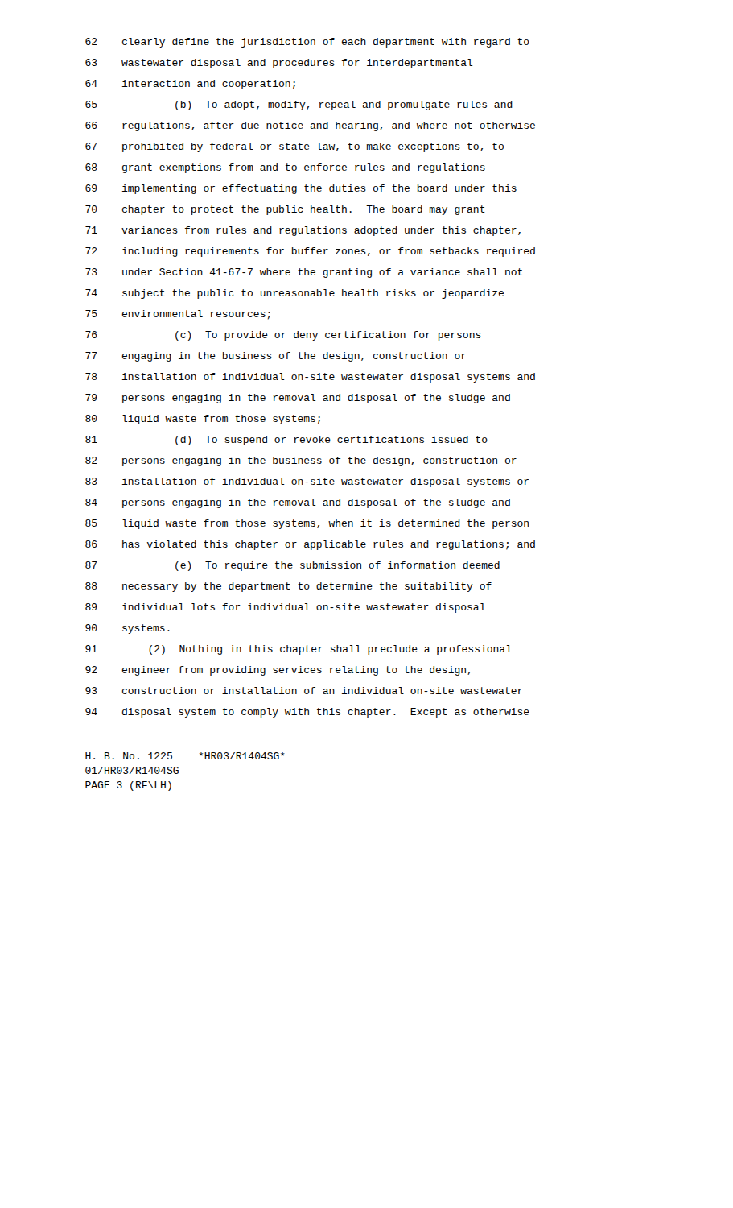62 clearly define the jurisdiction of each department with regard to
63 wastewater disposal and procedures for interdepartmental
64 interaction and cooperation;
65(b) To adopt, modify, repeal and promulgate rules and
66 regulations, after due notice and hearing, and where not otherwise
67 prohibited by federal or state law, to make exceptions to, to
68 grant exemptions from and to enforce rules and regulations
69 implementing or effectuating the duties of the board under this
70 chapter to protect the public health. The board may grant
71 variances from rules and regulations adopted under this chapter,
72 including requirements for buffer zones, or from setbacks required
73 under Section 41-67-7 where the granting of a variance shall not
74 subject the public to unreasonable health risks or jeopardize
75 environmental resources;
76(c) To provide or deny certification for persons
77 engaging in the business of the design, construction or
78 installation of individual on-site wastewater disposal systems and
79 persons engaging in the removal and disposal of the sludge and
80 liquid waste from those systems;
81(d) To suspend or revoke certifications issued to
82 persons engaging in the business of the design, construction or
83 installation of individual on-site wastewater disposal systems or
84 persons engaging in the removal and disposal of the sludge and
85 liquid waste from those systems, when it is determined the person
86 has violated this chapter or applicable rules and regulations; and
87(e) To require the submission of information deemed
88 necessary by the department to determine the suitability of
89 individual lots for individual on-site wastewater disposal
90 systems.
91(2) Nothing in this chapter shall preclude a professional
92 engineer from providing services relating to the design,
93 construction or installation of an individual on-site wastewater
94 disposal system to comply with this chapter. Except as otherwise
H. B. No. 1225 *HR03/R1404SG*
01/HR03/R1404SG
PAGE 3 (RF\LH)